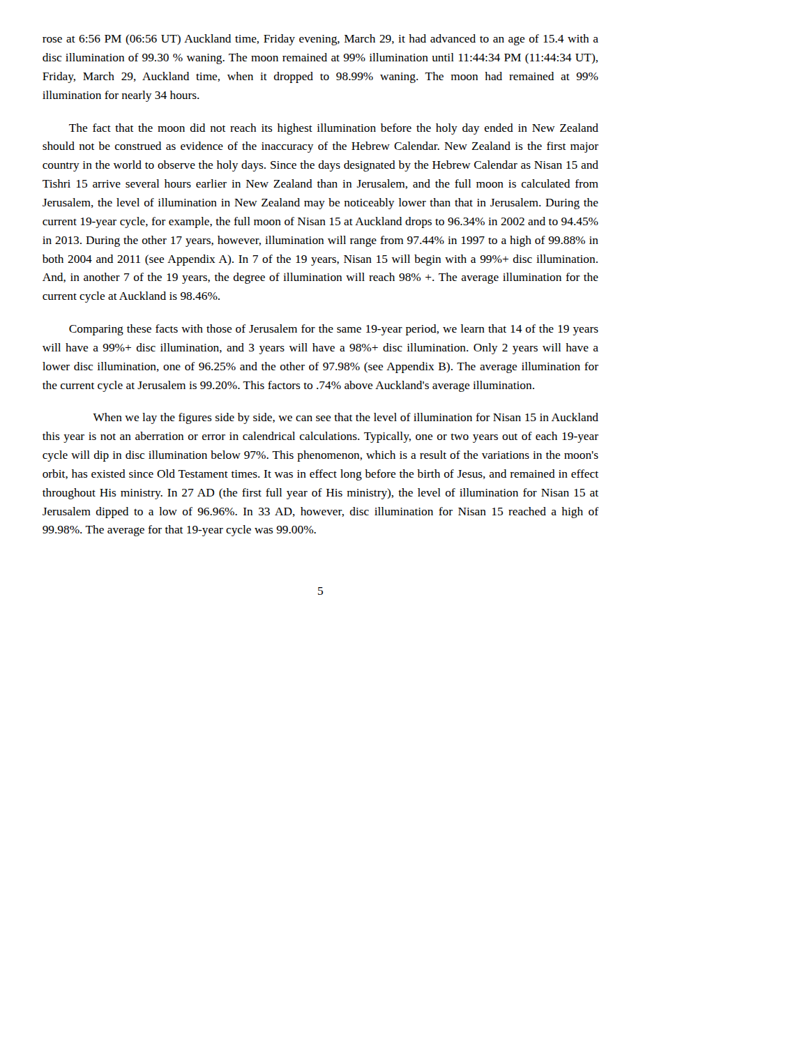rose at 6:56 PM (06:56 UT) Auckland time, Friday evening, March 29, it had advanced to an age of 15.4 with a disc illumination of 99.30 % waning. The moon remained at 99% illumination until 11:44:34 PM (11:44:34 UT), Friday, March 29, Auckland time, when it dropped to 98.99% waning. The moon had remained at 99% illumination for nearly 34 hours.
The fact that the moon did not reach its highest illumination before the holy day ended in New Zealand should not be construed as evidence of the inaccuracy of the Hebrew Calendar. New Zealand is the first major country in the world to observe the holy days. Since the days designated by the Hebrew Calendar as Nisan 15 and Tishri 15 arrive several hours earlier in New Zealand than in Jerusalem, and the full moon is calculated from Jerusalem, the level of illumination in New Zealand may be noticeably lower than that in Jerusalem. During the current 19-year cycle, for example, the full moon of Nisan 15 at Auckland drops to 96.34% in 2002 and to 94.45% in 2013. During the other 17 years, however, illumination will range from 97.44% in 1997 to a high of 99.88% in both 2004 and 2011 (see Appendix A). In 7 of the 19 years, Nisan 15 will begin with a 99%+ disc illumination. And, in another 7 of the 19 years, the degree of illumination will reach 98% +. The average illumination for the current cycle at Auckland is 98.46%.
Comparing these facts with those of Jerusalem for the same 19-year period, we learn that 14 of the 19 years will have a 99%+ disc illumination, and 3 years will have a 98%+ disc illumination. Only 2 years will have a lower disc illumination, one of 96.25% and the other of 97.98% (see Appendix B). The average illumination for the current cycle at Jerusalem is 99.20%. This factors to .74% above Auckland's average illumination.
When we lay the figures side by side, we can see that the level of illumination for Nisan 15 in Auckland this year is not an aberration or error in calendrical calculations. Typically, one or two years out of each 19-year cycle will dip in disc illumination below 97%. This phenomenon, which is a result of the variations in the moon's orbit, has existed since Old Testament times. It was in effect long before the birth of Jesus, and remained in effect throughout His ministry. In 27 AD (the first full year of His ministry), the level of illumination for Nisan 15 at Jerusalem dipped to a low of 96.96%. In 33 AD, however, disc illumination for Nisan 15 reached a high of 99.98%. The average for that 19-year cycle was 99.00%.
5